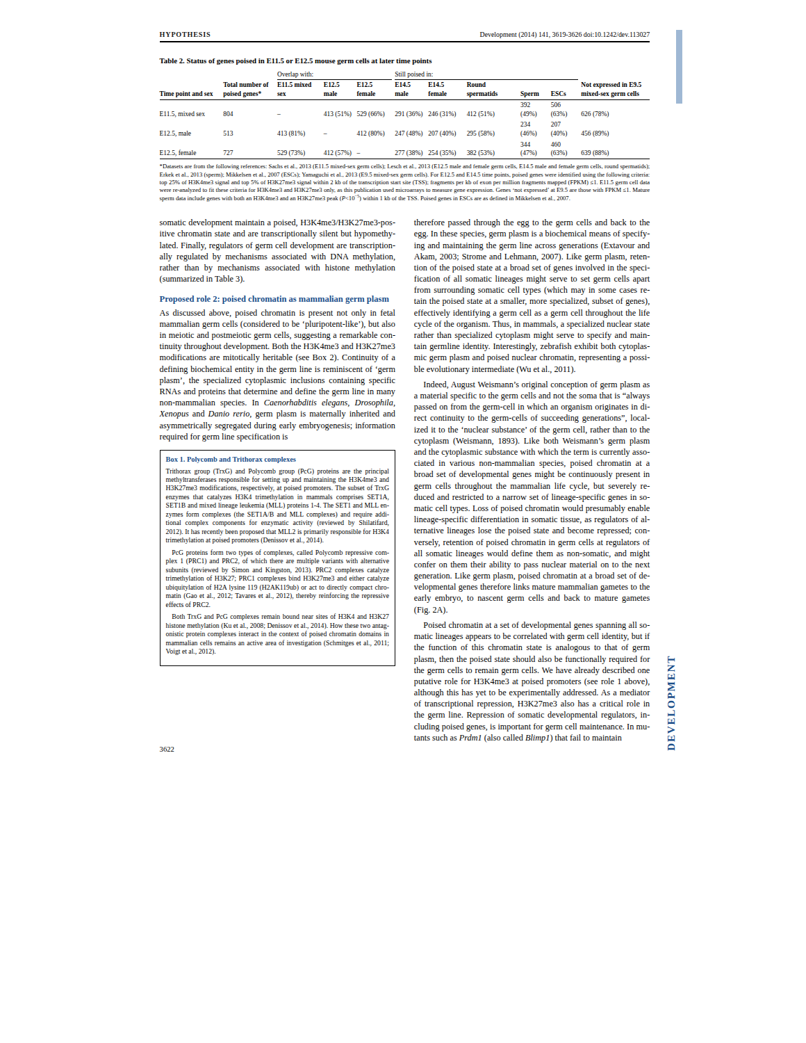Hypothesis
Development (2014) 141, 3619-3626 doi:10.1242/dev.113027
Table 2. Status of genes poised in E11.5 or E12.5 mouse germ cells at later time points
| | | Overlap with: | Still poised in: | |
| --- | --- | --- | --- | --- |
| Time point and sex | Total number of poised genes* | E11.5 mixed sex | E12.5 male | E12.5 female | E14.5 male | E14.5 female | Round spermatids | Sperm | ESCs | Not expressed in E9.5 mixed-sex germ cells |
| E11.5, mixed sex | 804 | – | 413 (51%) | 529 (66%) | 291 (36%) | 246 (31%) | 412 (51%) | 392 (49%) | 506 (63%) | 626 (78%) |
| E12.5, male | 513 | 413 (81%) | – | 412 (80%) | 247 (48%) | 207 (40%) | 295 (58%) | 234 (46%) | 207 (40%) | 456 (89%) |
| E12.5, female | 727 | 529 (73%) | 412 (57%) | – | 277 (38%) | 254 (35%) | 382 (53%) | 344 (47%) | 460 (63%) | 639 (88%) |
*Datasets are from the following references: Sachs et al., 2013 (E11.5 mixed-sex germ cells); Lesch et al., 2013 (E12.5 male and female germ cells, E14.5 male and female germ cells, round spermatids); Erkek et al., 2013 (sperm); Mikkelsen et al., 2007 (ESCs); Yamaguchi et al., 2013 (E9.5 mixed-sex germ cells). For E12.5 and E14.5 time points, poised genes were identified using the following criteria: top 25% of H3K4me3 signal and top 5% of H3K27me3 signal within 2 kb of the transcription start site (TSS); fragments per kb of exon per million fragments mapped (FPKM) ≤1. E11.5 germ cell data were re-analyzed to fit these criteria for H3K4me3 and H3K27me3 only, as this publication used microarrays to measure gene expression. Genes ‘not expressed’ at E9.5 are those with FPKM ≤1. Mature sperm data include genes with both an H3K4me3 and an H3K27me3 peak (P<10−5) within 1 kb of the TSS. Poised genes in ESCs are as defined in Mikkelsen et al., 2007.
somatic development maintain a poised, H3K4me3/H3K27me3-positive chromatin state and are transcriptionally silent but hypomethylated. Finally, regulators of germ cell development are transcriptionally regulated by mechanisms associated with DNA methylation, rather than by mechanisms associated with histone methylation (summarized in Table 3).
Proposed role 2: poised chromatin as mammalian germ plasm
As discussed above, poised chromatin is present not only in fetal mammalian germ cells (considered to be ‘pluripotent-like’), but also in meiotic and postmeiotic germ cells, suggesting a remarkable continuity throughout development. Both the H3K4me3 and H3K27me3 modifications are mitotically heritable (see Box 2). Continuity of a defining biochemical entity in the germ line is reminiscent of ‘germ plasm’, the specialized cytoplasmic inclusions containing specific RNAs and proteins that determine and define the germ line in many non-mammalian species. In Caenorhabditis elegans, Drosophila, Xenopus and Danio rerio, germ plasm is maternally inherited and asymmetrically segregated during early embryogenesis; information required for germ line specification is
Box 1. Polycomb and Trithorax complexes
Trithorax group (TrxG) and Polycomb group (PcG) proteins are the principal methyltransferases responsible for setting up and maintaining the H3K4me3 and H3K27me3 modifications, respectively, at poised promoters. The subset of TrxG enzymes that catalyzes H3K4 trimethylation in mammals comprises SET1A, SET1B and mixed lineage leukemia (MLL) proteins 1-4. The SET1 and MLL enzymes form complexes (the SET1A/B and MLL complexes) and require additional complex components for enzymatic activity (reviewed by Shilatifard, 2012). It has recently been proposed that MLL2 is primarily responsible for H3K4 trimethylation at poised promoters (Denissov et al., 2014).
PcG proteins form two types of complexes, called Polycomb repressive complex 1 (PRC1) and PRC2, of which there are multiple variants with alternative subunits (reviewed by Simon and Kingston, 2013). PRC2 complexes catalyze trimethylation of H3K27; PRC1 complexes bind H3K27me3 and either catalyze ubiquitylation of H2A lysine 119 (H2AK119ub) or act to directly compact chromatin (Gao et al., 2012; Tavares et al., 2012), thereby reinforcing the repressive effects of PRC2.
Both TrxG and PcG complexes remain bound near sites of H3K4 and H3K27 histone methylation (Ku et al., 2008; Denissov et al., 2014). How these two antagonistic protein complexes interact in the context of poised chromatin domains in mammalian cells remains an active area of investigation (Schmitges et al., 2011; Voigt et al., 2012).
therefore passed through the egg to the germ cells and back to the egg. In these species, germ plasm is a biochemical means of specifying and maintaining the germ line across generations (Extavour and Akam, 2003; Strome and Lehmann, 2007). Like germ plasm, retention of the poised state at a broad set of genes involved in the specification of all somatic lineages might serve to set germ cells apart from surrounding somatic cell types (which may in some cases retain the poised state at a smaller, more specialized, subset of genes), effectively identifying a germ cell as a germ cell throughout the life cycle of the organism. Thus, in mammals, a specialized nuclear state rather than specialized cytoplasm might serve to specify and maintain germline identity. Interestingly, zebrafish exhibit both cytoplasmic germ plasm and poised nuclear chromatin, representing a possible evolutionary intermediate (Wu et al., 2011).
Indeed, August Weismann’s original conception of germ plasm as a material specific to the germ cells and not the soma that is “always passed on from the germ-cell in which an organism originates in direct continuity to the germ-cells of succeeding generations”, localized it to the ‘nuclear substance’ of the germ cell, rather than to the cytoplasm (Weismann, 1893). Like both Weismann’s germ plasm and the cytoplasmic substance with which the term is currently associated in various non-mammalian species, poised chromatin at a broad set of developmental genes might be continuously present in germ cells throughout the mammalian life cycle, but severely reduced and restricted to a narrow set of lineage-specific genes in somatic cell types. Loss of poised chromatin would presumably enable lineage-specific differentiation in somatic tissue, as regulators of alternative lineages lose the poised state and become repressed; conversely, retention of poised chromatin in germ cells at regulators of all somatic lineages would define them as non-somatic, and might confer on them their ability to pass nuclear material on to the next generation. Like germ plasm, poised chromatin at a broad set of developmental genes therefore links mature mammalian gametes to the early embryo, to nascent germ cells and back to mature gametes (Fig. 2A).
Poised chromatin at a set of developmental genes spanning all somatic lineages appears to be correlated with germ cell identity, but if the function of this chromatin state is analogous to that of germ plasm, then the poised state should also be functionally required for the germ cells to remain germ cells. We have already described one putative role for H3K4me3 at poised promoters (see role 1 above), although this has yet to be experimentally addressed. As a mediator of transcriptional repression, H3K27me3 also has a critical role in the germ line. Repression of somatic developmental regulators, including poised genes, is important for germ cell maintenance. In mutants such as Prdm1 (also called Blimp1) that fail to maintain
3622
Development